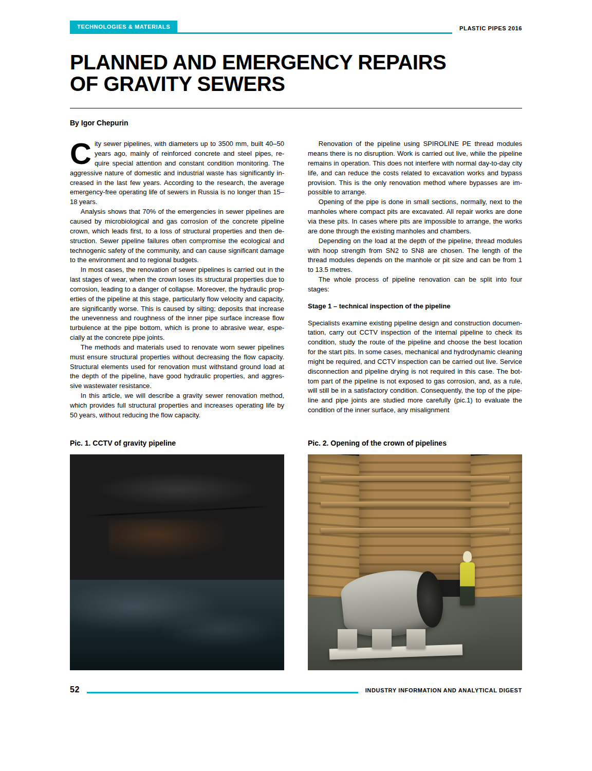TECHNOLOGIES & MATERIALS
PLASTIC PIPES 2016
Planned and Emergency Repairs
of Gravity Sewers
By Igor Chepurin
City sewer pipelines, with diameters up to 3500 mm, built 40–50 years ago, mainly of reinforced concrete and steel pipes, require special attention and constant condition monitoring. The aggressive nature of domestic and industrial waste has significantly increased in the last few years. According to the research, the average emergency-free operating life of sewers in Russia is no longer than 15–18 years.
Analysis shows that 70% of the emergencies in sewer pipelines are caused by microbiological and gas corrosion of the concrete pipeline crown, which leads first, to a loss of structural properties and then destruction. Sewer pipeline failures often compromise the ecological and technogenic safety of the community, and can cause significant damage to the environment and to regional budgets.
In most cases, the renovation of sewer pipelines is carried out in the last stages of wear, when the crown loses its structural properties due to corrosion, leading to a danger of collapse. Moreover, the hydraulic properties of the pipeline at this stage, particularly flow velocity and capacity, are significantly worse. This is caused by silting; deposits that increase the unevenness and roughness of the inner pipe surface increase flow turbulence at the pipe bottom, which is prone to abrasive wear, especially at the concrete pipe joints.
The methods and materials used to renovate worn sewer pipelines must ensure structural properties without decreasing the flow capacity. Structural elements used for renovation must withstand ground load at the depth of the pipeline, have good hydraulic properties, and aggressive wastewater resistance.
In this article, we will describe a gravity sewer renovation method, which provides full structural properties and increases operating life by 50 years, without reducing the flow capacity.
Renovation of the pipeline using SPIROLINE PE thread modules means there is no disruption. Work is carried out live, while the pipeline remains in operation. This does not interfere with normal day-to-day city life, and can reduce the costs related to excavation works and bypass provision. This is the only renovation method where bypasses are impossible to arrange.
Opening of the pipe is done in small sections, normally, next to the manholes where compact pits are excavated. All repair works are done via these pits. In cases where pits are impossible to arrange, the works are done through the existing manholes and chambers.
Depending on the load at the depth of the pipeline, thread modules with hoop strength from SN2 to SN8 are chosen. The length of the thread modules depends on the manhole or pit size and can be from 1 to 13.5 metres.
The whole process of pipeline renovation can be split into four stages:
Stage 1 – technical inspection of the pipeline
Specialists examine existing pipeline design and construction documentation, carry out CCTV inspection of the internal pipeline to check its condition, study the route of the pipeline and choose the best location for the start pits. In some cases, mechanical and hydrodynamic cleaning might be required, and CCTV inspection can be carried out live. Service disconnection and pipeline drying is not required in this case. The bottom part of the pipeline is not exposed to gas corrosion, and, as a rule, will still be in a satisfactory condition. Consequently, the top of the pipeline and pipe joints are studied more carefully (pic.1) to evaluate the condition of the inner surface, any misalignment
Pic. 1. CCTV of gravity pipeline
Pic. 2. Opening of the crown of pipelines
52
INDUSTRY INFORMATION AND ANALYTICAL DIGEST